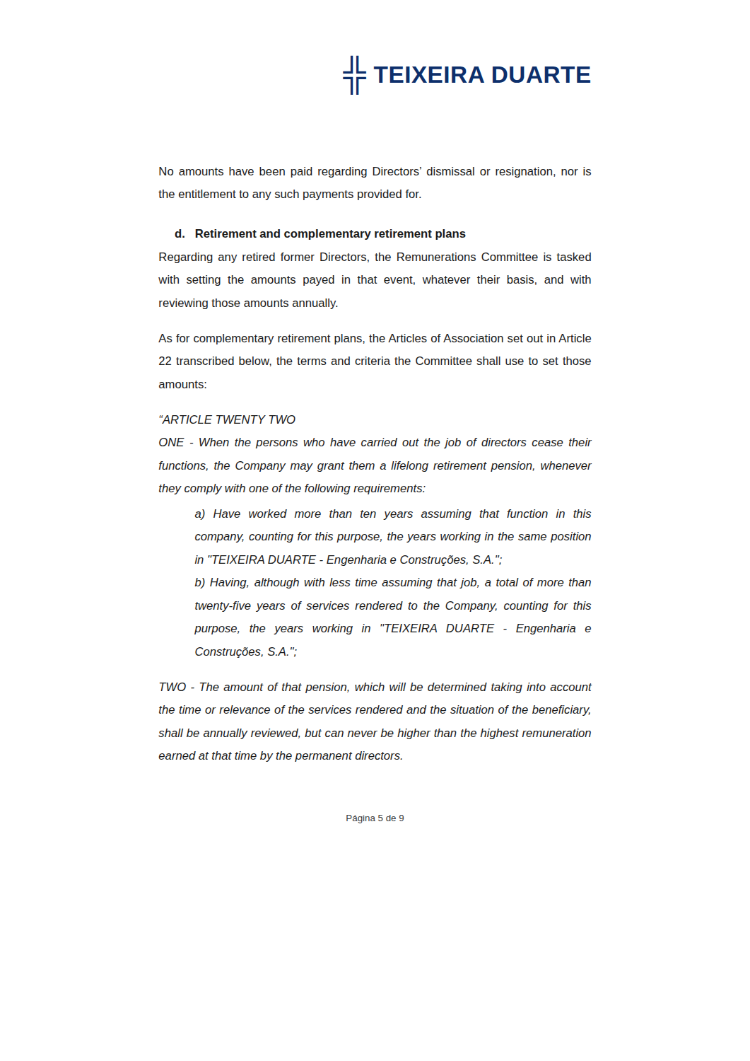╬ TEIXEIRA DUARTE
No amounts have been paid regarding Directors’ dismissal or resignation, nor is the entitlement to any such payments provided for.
d. Retirement and complementary retirement plans
Regarding any retired former Directors, the Remunerations Committee is tasked with setting the amounts payed in that event, whatever their basis, and with reviewing those amounts annually.
As for complementary retirement plans, the Articles of Association set out in Article 22 transcribed below, the terms and criteria the Committee shall use to set those amounts:
“ARTICLE TWENTY TWO
ONE - When the persons who have carried out the job of directors cease their functions, the Company may grant them a lifelong retirement pension, whenever they comply with one of the following requirements:
a) Have worked more than ten years assuming that function in this company, counting for this purpose, the years working in the same position in "TEIXEIRA DUARTE - Engenharia e Construções, S.A.";
b) Having, although with less time assuming that job, a total of more than twenty-five years of services rendered to the Company, counting for this purpose, the years working in "TEIXEIRA DUARTE - Engenharia e Construções, S.A.";
TWO - The amount of that pension, which will be determined taking into account the time or relevance of the services rendered and the situation of the beneficiary, shall be annually reviewed, but can never be higher than the highest remuneration earned at that time by the permanent directors.
Página 5 de 9